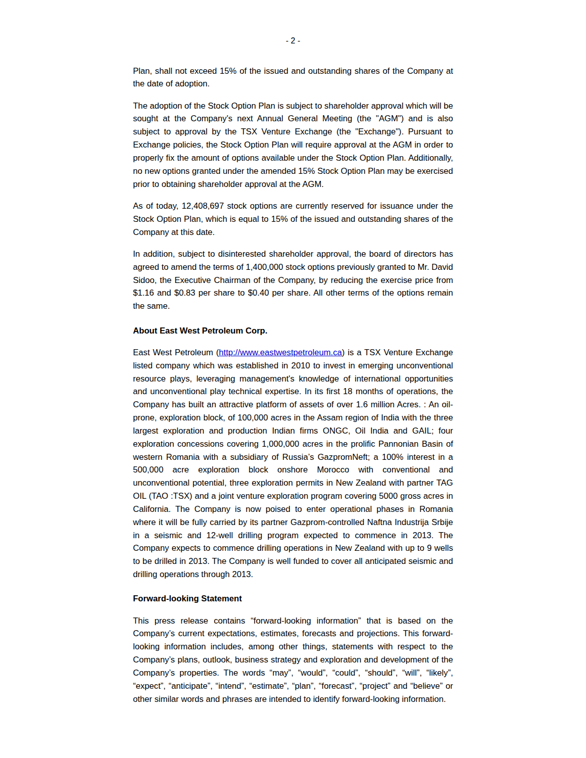- 2 -
Plan, shall not exceed 15% of the issued and outstanding shares of the Company at the date of adoption.
The adoption of the Stock Option Plan is subject to shareholder approval which will be sought at the Company's next Annual General Meeting (the "AGM") and is also subject to approval by the TSX Venture Exchange (the "Exchange"). Pursuant to Exchange policies, the Stock Option Plan will require approval at the AGM in order to properly fix the amount of options available under the Stock Option Plan. Additionally, no new options granted under the amended 15% Stock Option Plan may be exercised prior to obtaining shareholder approval at the AGM.
As of today, 12,408,697 stock options are currently reserved for issuance under the Stock Option Plan, which is equal to 15% of the issued and outstanding shares of the Company at this date.
In addition, subject to disinterested shareholder approval, the board of directors has agreed to amend the terms of 1,400,000 stock options previously granted to Mr. David Sidoo, the Executive Chairman of the Company, by reducing the exercise price from $1.16 and $0.83 per share to $0.40 per share. All other terms of the options remain the same.
About East West Petroleum Corp.
East West Petroleum (http://www.eastwestpetroleum.ca) is a TSX Venture Exchange listed company which was established in 2010 to invest in emerging unconventional resource plays, leveraging management's knowledge of international opportunities and unconventional play technical expertise. In its first 18 months of operations, the Company has built an attractive platform of assets of over 1.6 million Acres. : An oil-prone, exploration block, of 100,000 acres in the Assam region of India with the three largest exploration and production Indian firms ONGC, Oil India and GAIL; four exploration concessions covering 1,000,000 acres in the prolific Pannonian Basin of western Romania with a subsidiary of Russia’s GazpromNeft; a 100% interest in a 500,000 acre exploration block onshore Morocco with conventional and unconventional potential, three exploration permits in New Zealand with partner TAG OIL (TAO :TSX) and a joint venture exploration program covering 5000 gross acres in California. The Company is now poised to enter operational phases in Romania where it will be fully carried by its partner Gazprom-controlled Naftna Industrija Srbije in a seismic and 12-well drilling program expected to commence in 2013. The Company expects to commence drilling operations in New Zealand with up to 9 wells to be drilled in 2013. The Company is well funded to cover all anticipated seismic and drilling operations through 2013.
Forward-looking Statement
This press release contains “forward-looking information” that is based on the Company’s current expectations, estimates, forecasts and projections. This forward-looking information includes, among other things, statements with respect to the Company’s plans, outlook, business strategy and exploration and development of the Company’s properties. The words “may”, “would”, “could”, “should”, “will”, “likely”, “expect”, “anticipate”, “intend”, “estimate”, “plan”, “forecast”, “project” and “believe” or other similar words and phrases are intended to identify forward-looking information.